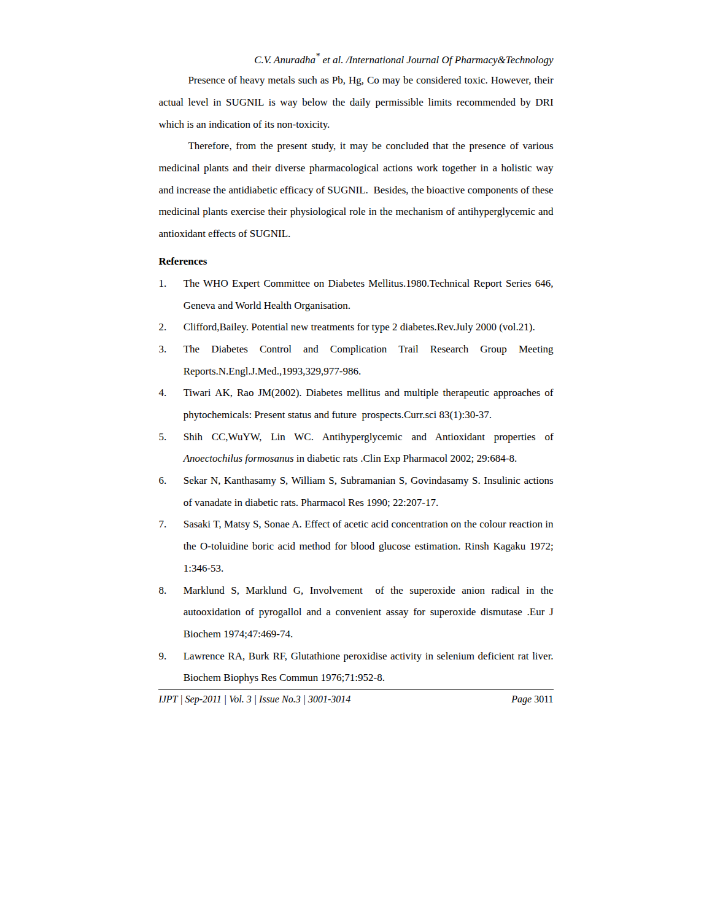C.V. Anuradha* et al. /International Journal Of Pharmacy&Technology
Presence of heavy metals such as Pb, Hg, Co may be considered toxic. However, their actual level in SUGNIL is way below the daily permissible limits recommended by DRI which is an indication of its non-toxicity.
Therefore, from the present study, it may be concluded that the presence of various medicinal plants and their diverse pharmacological actions work together in a holistic way and increase the antidiabetic efficacy of SUGNIL. Besides, the bioactive components of these medicinal plants exercise their physiological role in the mechanism of antihyperglycemic and antioxidant effects of SUGNIL.
References
1. The WHO Expert Committee on Diabetes Mellitus.1980.Technical Report Series 646, Geneva and World Health Organisation.
2. Clifford,Bailey. Potential new treatments for type 2 diabetes.Rev.July 2000 (vol.21).
3. The Diabetes Control and Complication Trail Research Group Meeting Reports.N.Engl.J.Med.,1993,329,977-986.
4.
Tiwari AK, Rao JM(2002). Diabetes mellitus and multiple therapeutic approaches of
phytochemicals: Present status and future prospects.Curr.sci 83(1):30-37.
5. Shih CC,WuYW, Lin WC. Antihyperglycemic and Antioxidant properties of Anoectochilus formosanus in diabetic rats .Clin Exp Pharmacol 2002; 29:684-8.
6. Sekar N, Kanthasamy S, William S, Subramanian S, Govindasamy S. Insulinic actions of vanadate in diabetic rats. Pharmacol Res 1990; 22:207-17.
7. Sasaki T, Matsy S, Sonae A. Effect of acetic acid concentration on the colour reaction in the O-toluidine boric acid method for blood glucose estimation. Rinsh Kagaku 1972; 1:346-53.
8. Marklund S, Marklund G, Involvement of the superoxide anion radical in the autooxidation of pyrogallol and a convenient assay for superoxide dismutase .Eur J Biochem 1974;47:469-74.
9. Lawrence RA, Burk RF, Glutathione peroxidise activity in selenium deficient rat liver. Biochem Biophys Res Commun 1976;71:952-8.
IJPT | Sep-2011 | Vol. 3 | Issue No.3 | 3001-3014
Page 3011